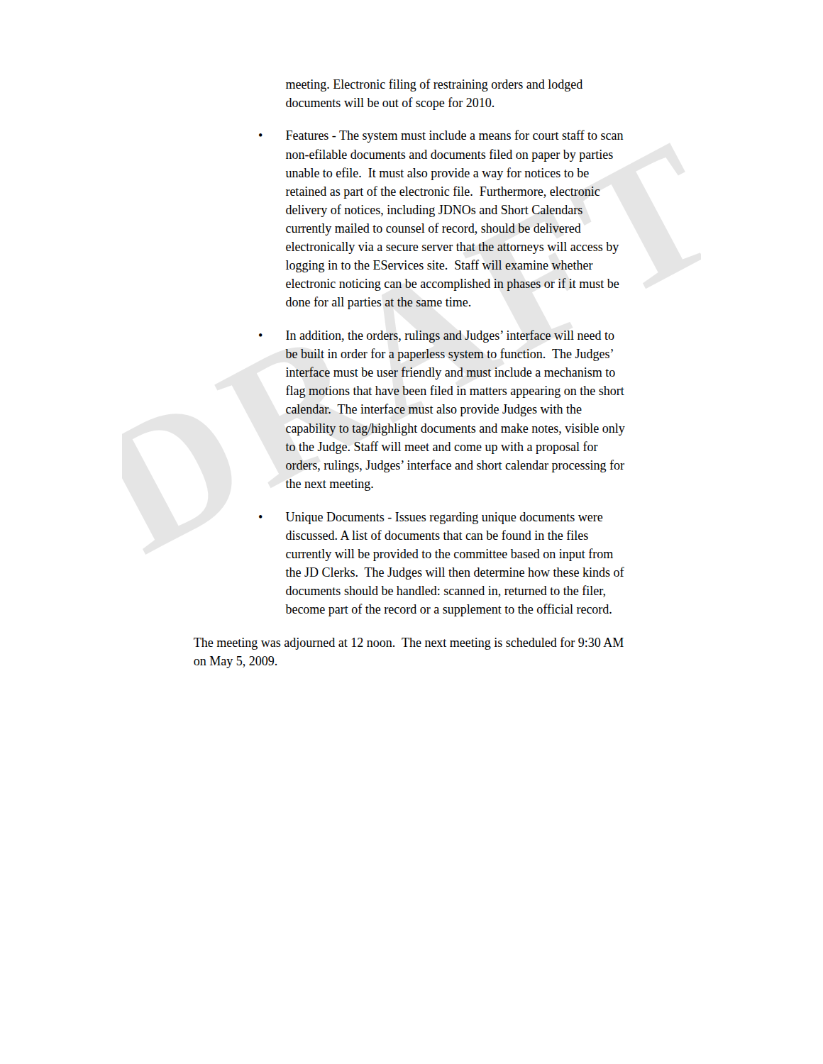DRAFT
meeting. Electronic filing of restraining orders and lodged documents will be out of scope for 2010.
Features - The system must include a means for court staff to scan non-efilable documents and documents filed on paper by parties unable to efile. It must also provide a way for notices to be retained as part of the electronic file. Furthermore, electronic delivery of notices, including JDNOs and Short Calendars currently mailed to counsel of record, should be delivered electronically via a secure server that the attorneys will access by logging in to the EServices site. Staff will examine whether electronic noticing can be accomplished in phases or if it must be done for all parties at the same time.
In addition, the orders, rulings and Judges’ interface will need to be built in order for a paperless system to function. The Judges’ interface must be user friendly and must include a mechanism to flag motions that have been filed in matters appearing on the short calendar. The interface must also provide Judges with the capability to tag/highlight documents and make notes, visible only to the Judge. Staff will meet and come up with a proposal for orders, rulings, Judges’ interface and short calendar processing for the next meeting.
Unique Documents - Issues regarding unique documents were discussed. A list of documents that can be found in the files currently will be provided to the committee based on input from the JD Clerks. The Judges will then determine how these kinds of documents should be handled: scanned in, returned to the filer, become part of the record or a supplement to the official record.
The meeting was adjourned at 12 noon. The next meeting is scheduled for 9:30 AM on May 5, 2009.